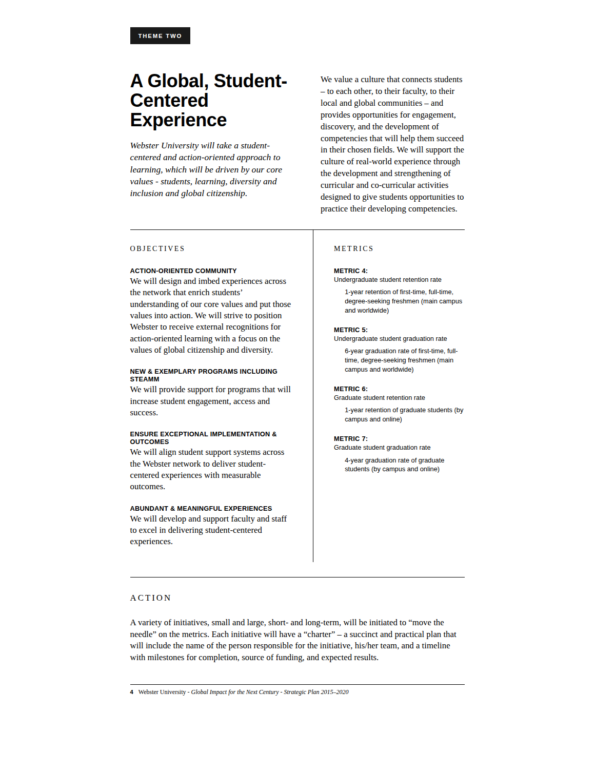THEME TWO
A Global, Student-
Centered Experience
Webster University will take a student-centered and action-oriented approach to learning, which will be driven by our core values - students, learning, diversity and inclusion and global citizenship.
We value a culture that connects students – to each other, to their faculty, to their local and global communities – and provides opportunities for engagement, discovery, and the development of competencies that will help them succeed in their chosen fields. We will support the culture of real-world experience through the development and strengthening of curricular and co-curricular activities designed to give students opportunities to practice their developing competencies.
OBJECTIVES
ACTION-ORIENTED COMMUNITY
We will design and imbed experiences across the network that enrich students’ understanding of our core values and put those values into action. We will strive to position Webster to receive external recognitions for action-oriented learning with a focus on the values of global citizenship and diversity.
NEW & EXEMPLARY PROGRAMS INCLUDING STEAMM
We will provide support for programs that will increase student engagement, access and success.
ENSURE EXCEPTIONAL IMPLEMENTATION & OUTCOMES
We will align student support systems across the Webster network to deliver student-centered experiences with measurable outcomes.
ABUNDANT & MEANINGFUL EXPERIENCES
We will develop and support faculty and staff to excel in delivering student-centered experiences.
METRICS
METRIC 4:
Undergraduate student retention rate
1-year retention of first-time, full-time, degree-seeking freshmen (main campus and worldwide)
METRIC 5:
Undergraduate student graduation rate
6-year graduation rate of first-time, full-time, degree-seeking freshmen (main campus and worldwide)
METRIC 6:
Graduate student retention rate
1-year retention of graduate students (by campus and online)
METRIC 7:
Graduate student graduation rate
4-year graduation rate of graduate students (by campus and online)
ACTION
A variety of initiatives, small and large, short- and long-term, will be initiated to “move the needle” on the metrics. Each initiative will have a “charter” – a succinct and practical plan that will include the name of the person responsible for the initiative, his/her team, and a timeline with milestones for completion, source of funding, and expected results.
4 Webster University - Global Impact for the Next Century - Strategic Plan 2015–2020